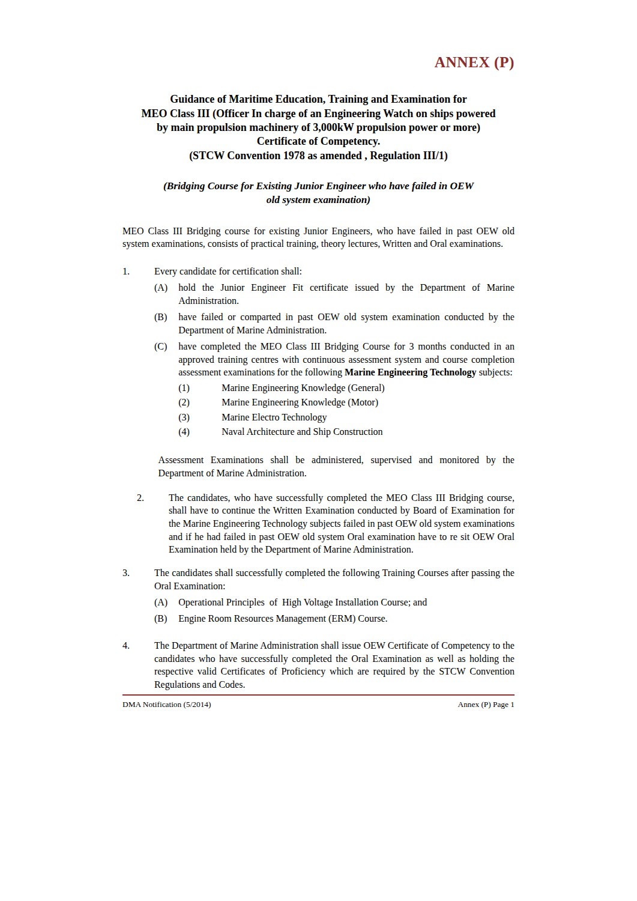ANNEX (P)
Guidance of Maritime Education, Training and Examination for
MEO Class III (Officer In charge of an Engineering Watch on ships powered
by main propulsion machinery of 3,000kW propulsion power or more)
Certificate of Competency.
(STCW Convention 1978 as amended , Regulation III/1)
(Bridging Course for Existing Junior Engineer who have failed in OEW
old system examination)
MEO Class III Bridging course for existing Junior Engineers, who have failed in past OEW old system examinations, consists of practical training, theory lectures, Written and Oral examinations.
| 1. | Every candidate for certification shall: / (A) / hold the Junior Engineer Fit certificate issued by the Department of Marine Administration. / / (B) / have failed or comparted in past OEW old system examination conducted by the Department of Marine Administration. / / (C) / have completed the MEO Class III Bridging Course for 3 months conducted in an approved training centres with continuous assessment system and course completion assessment examinations for the following Marine Engineering Technology subjects: / (1) / Marine Engineering Knowledge (General) / / (2) / Marine Engineering Knowledge (Motor) / / (3) / Marine Electro Technology / / (4) / Naval Architecture and Ship Construction / / |
Assessment Examinations shall be administered, supervised and monitored by the Department of Marine Administration.
| 2. | The candidates, who have successfully completed the MEO Class III Bridging course, shall have to continue the Written Examination conducted by Board of Examination for the Marine Engineering Technology subjects failed in past OEW old system examinations and if he had failed in past OEW old system Oral examination have to re sit OEW Oral Examination held by the Department of Marine Administration. |
| 3. | The candidates shall successfully completed the following Training Courses after passing the Oral Examination: / (A) / Operational Principles of High Voltage Installation Course; and / / (B) / Engine Room Resources Management (ERM) Course. / |
| 4. | The Department of Marine Administration shall issue OEW Certificate of Competency to the candidates who have successfully completed the Oral Examination as well as holding the respective valid Certificates of Proficiency which are required by the STCW Convention Regulations and Codes. |
DMA Notification (5/2014) Annex (P) Page 1